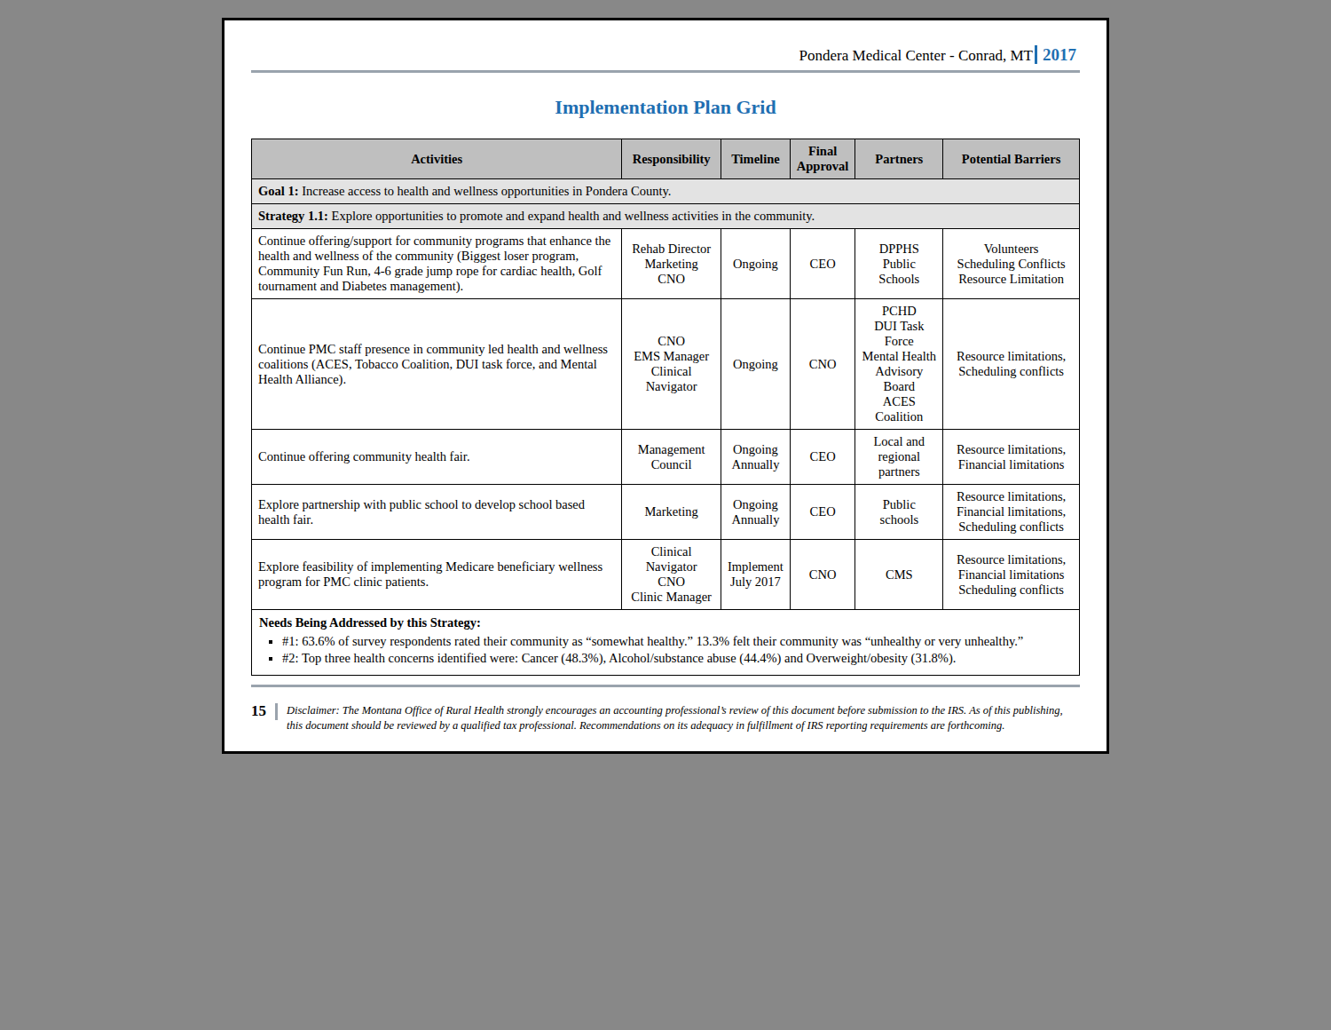Pondera Medical Center - Conrad, MT2017
Implementation Plan Grid
| Goal 1: Increase access to health and wellness opportunities in Pondera County. |
| Strategy 1.1: Explore opportunities to promote and expand health and wellness activities in the community. |
| Activities | Responsibility | Timeline | Final Approval | Partners | Potential Barriers |
| Continue offering/support for community programs that enhance the health and wellness of the community (Biggest loser program, Community Fun Run, 4-6 grade jump rope for cardiac health, Golf tournament and Diabetes management). | Rehab Director Marketing CNO | Ongoing | CEO | DPPHS Public Schools | Volunteers Scheduling Conflicts Resource Limitation |
| Continue PMC staff presence in community led health and wellness coalitions (ACES, Tobacco Coalition, DUI task force, and Mental Health Alliance). | CNO EMS Manager Clinical Navigator | Ongoing | CNO | PCHD DUI Task Force Mental Health Advisory Board ACES Coalition | Resource limitations, Scheduling conflicts |
| Continue offering community health fair. | Management Council | Ongoing Annually | CEO | Local and regional partners | Resource limitations, Financial limitations |
| Explore partnership with public school to develop school based health fair. | Marketing | Ongoing Annually | CEO | Public schools | Resource limitations, Financial limitations, Scheduling conflicts |
| Explore feasibility of implementing Medicare beneficiary wellness program for PMC clinic patients. | Clinical Navigator CNO Clinic Manager | Implement July 2017 | CNO | CMS | Resource limitations, Financial limitations Scheduling conflicts |
Needs Being Addressed by this Strategy:
#1: 63.6% of survey respondents rated their community as “somewhat healthy.” 13.3% felt their community was “unhealthy or very unhealthy.”
#2: Top three health concerns identified were: Cancer (48.3%), Alcohol/substance abuse (44.4%) and Overweight/obesity (31.8%).
15
Disclaimer: The Montana Office of Rural Health strongly encourages an accounting professional’s review of this document before submission to the IRS. As of this publishing, this document should be reviewed by a qualified tax professional. Recommendations on its adequacy in fulfillment of IRS reporting requirements are forthcoming.